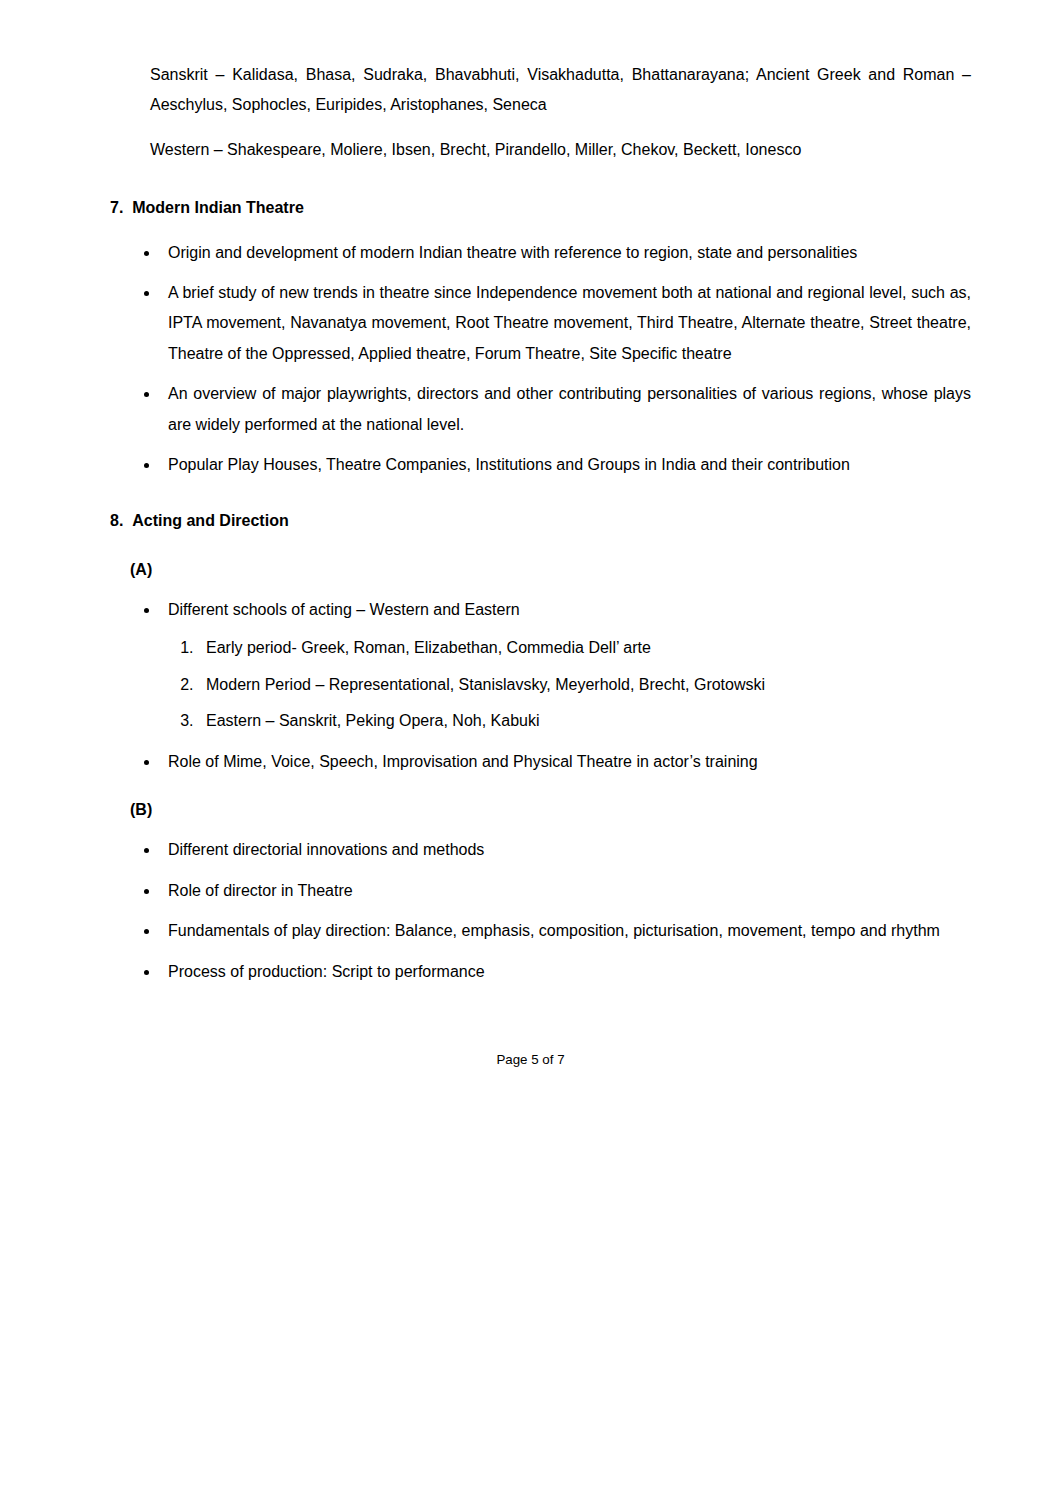Sanskrit – Kalidasa, Bhasa, Sudraka, Bhavabhuti, Visakhadutta, Bhattanarayana; Ancient Greek and Roman – Aeschylus, Sophocles, Euripides, Aristophanes, Seneca
Western – Shakespeare, Moliere, Ibsen, Brecht, Pirandello, Miller, Chekov, Beckett, Ionesco
7. Modern Indian Theatre
Origin and development of modern Indian theatre with reference to region, state and personalities
A brief study of new trends in theatre since Independence movement both at national and regional level, such as, IPTA movement, Navanatya movement, Root Theatre movement, Third Theatre, Alternate theatre, Street theatre, Theatre of the Oppressed, Applied theatre, Forum Theatre, Site Specific theatre
An overview of major playwrights, directors and other contributing personalities of various regions, whose plays are widely performed at the national level.
Popular Play Houses, Theatre Companies, Institutions and Groups in India and their contribution
8. Acting and Direction
(A)
Different schools of acting – Western and Eastern
Early period- Greek, Roman, Elizabethan, Commedia Dell’ arte
Modern Period – Representational, Stanislavsky, Meyerhold, Brecht, Grotowski
Eastern – Sanskrit, Peking Opera, Noh, Kabuki
Role of Mime, Voice, Speech, Improvisation and Physical Theatre in actor’s training
(B)
Different directorial innovations and methods
Role of director in Theatre
Fundamentals of play direction: Balance, emphasis, composition, picturisation, movement, tempo and rhythm
Process of production: Script to performance
Page 5 of 7